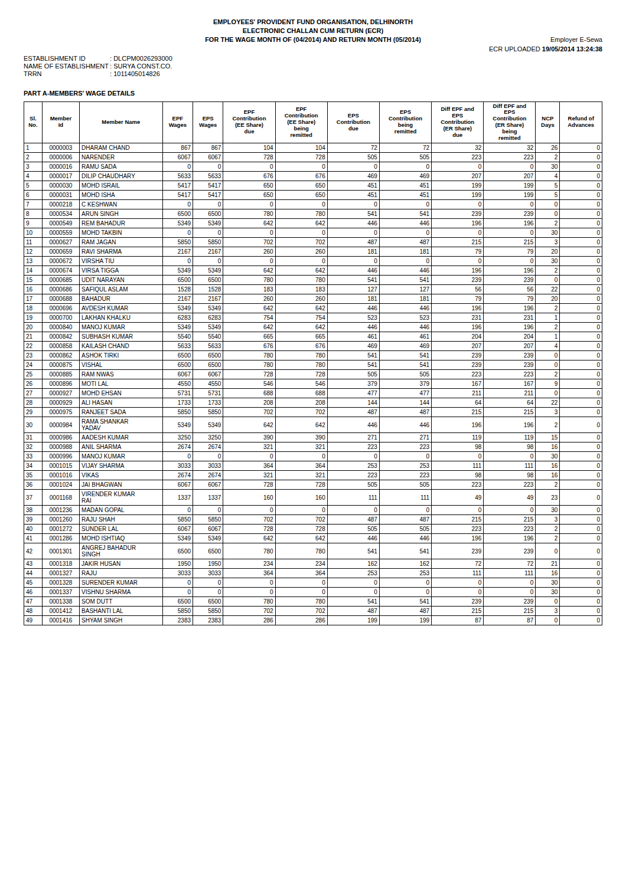EMPLOYEES' PROVIDENT FUND ORGANISATION, DELHINORTH
ELECTRONIC CHALLAN CUM RETURN (ECR)
FOR THE WAGE MONTH OF (04/2014) AND RETURN MONTH (05/2014)
Employer E-Sewa
ECR UPLOADED 19/05/2014 13:24:38
| ESTABLISHMENT ID | : DLCPM0026293000 |
| NAME OF ESTABLISHMENT | : SURYA CONST.CO. |
| TRRN | : 1011405014826 |
PART A-MEMBERS' WAGE DETAILS
| Sl. No. | Member Id | Member Name | EPF Wages | EPS Wages | EPF Contribution (EE Share) due | EPF Contribution (EE Share) being remitted | EPS Contribution due | EPS Contribution being remitted | Diff EPF and EPS Contribution (ER Share) due | Diff EPF and EPS Contribution (ER Share) being remitted | NCP Days | Refund of Advances |
| --- | --- | --- | --- | --- | --- | --- | --- | --- | --- | --- | --- | --- |
| 1 | 0000003 | DHARAM CHAND | 867 | 867 | 104 | 104 | 72 | 72 | 32 | 32 | 26 | 0 |
| 2 | 0000006 | NARENDER | 6067 | 6067 | 728 | 728 | 505 | 505 | 223 | 223 | 2 | 0 |
| 3 | 0000016 | RAMU SADA | 0 | 0 | 0 | 0 | 0 | 0 | 0 | 0 | 30 | 0 |
| 4 | 0000017 | DILIP CHAUDHARY | 5633 | 5633 | 676 | 676 | 469 | 469 | 207 | 207 | 4 | 0 |
| 5 | 0000030 | MOHD ISRAIL | 5417 | 5417 | 650 | 650 | 451 | 451 | 199 | 199 | 5 | 0 |
| 6 | 0000031 | MOHD ISHA | 5417 | 5417 | 650 | 650 | 451 | 451 | 199 | 199 | 5 | 0 |
| 7 | 0000218 | C KESHWAN | 0 | 0 | 0 | 0 | 0 | 0 | 0 | 0 | 0 | 0 |
| 8 | 0000534 | ARUN SINGH | 6500 | 6500 | 780 | 780 | 541 | 541 | 239 | 239 | 0 | 0 |
| 9 | 0000549 | REM BAHADUR | 5349 | 5349 | 642 | 642 | 446 | 446 | 196 | 196 | 2 | 0 |
| 10 | 0000559 | MOHD TAKBIN | 0 | 0 | 0 | 0 | 0 | 0 | 0 | 0 | 30 | 0 |
| 11 | 0000627 | RAM JAGAN | 5850 | 5850 | 702 | 702 | 487 | 487 | 215 | 215 | 3 | 0 |
| 12 | 0000659 | RAVI SHARMA | 2167 | 2167 | 260 | 260 | 181 | 181 | 79 | 79 | 20 | 0 |
| 13 | 0000672 | VIRSHA TIU | 0 | 0 | 0 | 0 | 0 | 0 | 0 | 0 | 30 | 0 |
| 14 | 0000674 | VIRSA TIGGA | 5349 | 5349 | 642 | 642 | 446 | 446 | 196 | 196 | 2 | 0 |
| 15 | 0000685 | UDIT NARAYAN | 6500 | 6500 | 780 | 780 | 541 | 541 | 239 | 239 | 0 | 0 |
| 16 | 0000686 | SAFIQUL ASLAM | 1528 | 1528 | 183 | 183 | 127 | 127 | 56 | 56 | 22 | 0 |
| 17 | 0000688 | BAHADUR | 2167 | 2167 | 260 | 260 | 181 | 181 | 79 | 79 | 20 | 0 |
| 18 | 0000696 | AVDESH KUMAR | 5349 | 5349 | 642 | 642 | 446 | 446 | 196 | 196 | 2 | 0 |
| 19 | 0000700 | LAKHAN KHALKU | 6283 | 6283 | 754 | 754 | 523 | 523 | 231 | 231 | 1 | 0 |
| 20 | 0000840 | MANOJ KUMAR | 5349 | 5349 | 642 | 642 | 446 | 446 | 196 | 196 | 2 | 0 |
| 21 | 0000842 | SUBHASH KUMAR | 5540 | 5540 | 665 | 665 | 461 | 461 | 204 | 204 | 1 | 0 |
| 22 | 0000858 | KAILASH CHAND | 5633 | 5633 | 676 | 676 | 469 | 469 | 207 | 207 | 4 | 0 |
| 23 | 0000862 | ASHOK TIRKI | 6500 | 6500 | 780 | 780 | 541 | 541 | 239 | 239 | 0 | 0 |
| 24 | 0000875 | VISHAL | 6500 | 6500 | 780 | 780 | 541 | 541 | 239 | 239 | 0 | 0 |
| 25 | 0000885 | RAM NWAS | 6067 | 6067 | 728 | 728 | 505 | 505 | 223 | 223 | 2 | 0 |
| 26 | 0000896 | MOTI LAL | 4550 | 4550 | 546 | 546 | 379 | 379 | 167 | 167 | 9 | 0 |
| 27 | 0000927 | MOHD EHSAN | 5731 | 5731 | 688 | 688 | 477 | 477 | 211 | 211 | 0 | 0 |
| 28 | 0000929 | ALI HASAN | 1733 | 1733 | 208 | 208 | 144 | 144 | 64 | 64 | 22 | 0 |
| 29 | 0000975 | RANJEET SADA | 5850 | 5850 | 702 | 702 | 487 | 487 | 215 | 215 | 3 | 0 |
| 30 | 0000984 | RAMA SHANKAR YADAV | 5349 | 5349 | 642 | 642 | 446 | 446 | 196 | 196 | 2 | 0 |
| 31 | 0000986 | AADESH KUMAR | 3250 | 3250 | 390 | 390 | 271 | 271 | 119 | 119 | 15 | 0 |
| 32 | 0000988 | ANIL SHARMA | 2674 | 2674 | 321 | 321 | 223 | 223 | 98 | 98 | 16 | 0 |
| 33 | 0000996 | MANOJ KUMAR | 0 | 0 | 0 | 0 | 0 | 0 | 0 | 0 | 30 | 0 |
| 34 | 0001015 | VIJAY SHARMA | 3033 | 3033 | 364 | 364 | 253 | 253 | 111 | 111 | 16 | 0 |
| 35 | 0001016 | VIKAS | 2674 | 2674 | 321 | 321 | 223 | 223 | 98 | 98 | 16 | 0 |
| 36 | 0001024 | JAI BHAGWAN | 6067 | 6067 | 728 | 728 | 505 | 505 | 223 | 223 | 2 | 0 |
| 37 | 0001168 | VIRENDER KUMAR RAI | 1337 | 1337 | 160 | 160 | 111 | 111 | 49 | 49 | 23 | 0 |
| 38 | 0001236 | MADAN GOPAL | 0 | 0 | 0 | 0 | 0 | 0 | 0 | 0 | 30 | 0 |
| 39 | 0001260 | RAJU SHAH | 5850 | 5850 | 702 | 702 | 487 | 487 | 215 | 215 | 3 | 0 |
| 40 | 0001272 | SUNDER LAL | 6067 | 6067 | 728 | 728 | 505 | 505 | 223 | 223 | 2 | 0 |
| 41 | 0001286 | MOHD ISHTIAQ | 5349 | 5349 | 642 | 642 | 446 | 446 | 196 | 196 | 2 | 0 |
| 42 | 0001301 | ANGREJ BAHADUR SINGH | 6500 | 6500 | 780 | 780 | 541 | 541 | 239 | 239 | 0 | 0 |
| 43 | 0001318 | JAKIR HUSAN | 1950 | 1950 | 234 | 234 | 162 | 162 | 72 | 72 | 21 | 0 |
| 44 | 0001327 | RAJU | 3033 | 3033 | 364 | 364 | 253 | 253 | 111 | 111 | 16 | 0 |
| 45 | 0001328 | SURENDER KUMAR | 0 | 0 | 0 | 0 | 0 | 0 | 0 | 0 | 30 | 0 |
| 46 | 0001337 | VISHNU SHARMA | 0 | 0 | 0 | 0 | 0 | 0 | 0 | 0 | 30 | 0 |
| 47 | 0001338 | SOM DUTT | 6500 | 6500 | 780 | 780 | 541 | 541 | 239 | 239 | 0 | 0 |
| 48 | 0001412 | BASHANTI LAL | 5850 | 5850 | 702 | 702 | 487 | 487 | 215 | 215 | 3 | 0 |
| 49 | 0001416 | SHYAM SINGH | 2383 | 2383 | 286 | 286 | 199 | 199 | 87 | 87 | 0 | 0 |